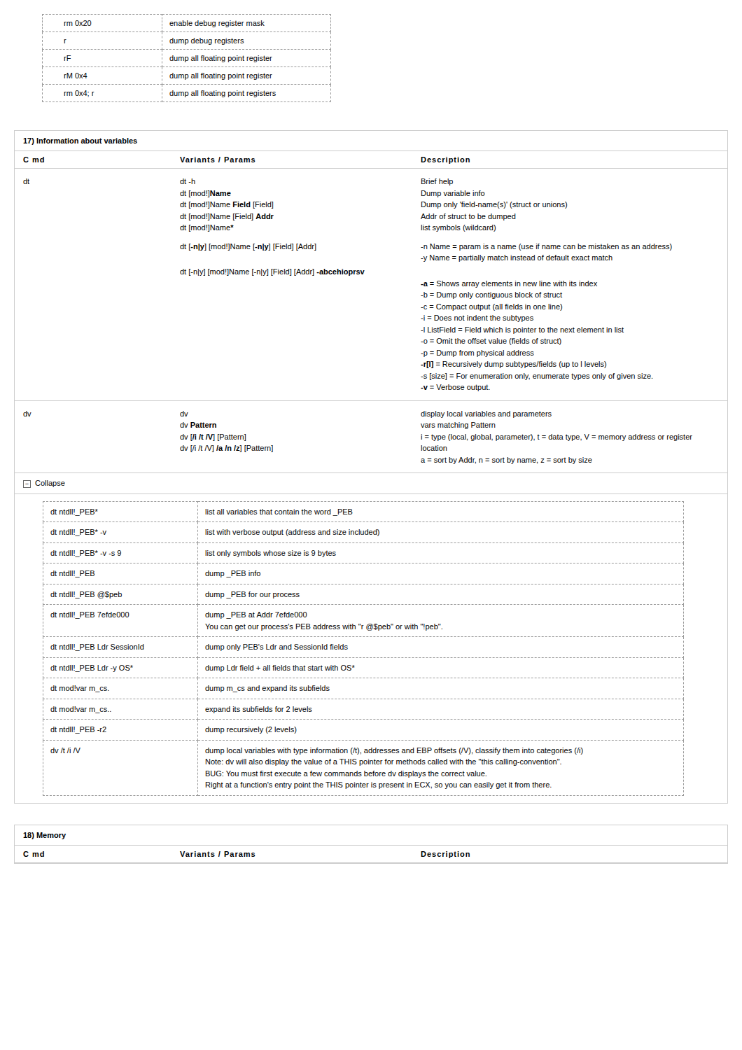| rm 0x20 | enable debug register mask |
| r | dump debug registers |
| rF | dump all floating point register |
| rM 0x4 | dump all floating point register |
| rm 0x4; r | dump all floating point registers |
17) Information about variables
| C md | Variants / Params | Description |
| --- | --- | --- |
| dt | dt -h dt [mod!] Name dt [mod!]Name Field [Field] dt [mod!]Name [Field] Addr dt [mod!]Name * dt [ -n/y ] [mod!]Name [ -n/y ] [Field] [Addr] dt [-n/y] [mod!]Name [-n/y] [Field] [Addr] -abcehioprsv | Brief help Dump variable info Dump only 'field-name(s)' (struct or unions) Addr of struct to be dumped list symbols (wildcard) -n Name = param is a name (use if name can be mistaken as an address) -y Name = partially match instead of default exact match -a = Shows array elements in new line with its index -b = Dump only contiguous block of struct -c = Compact output (all fields in one line) -i = Does not indent the subtypes -l ListField = Field which is pointer to the next element in list -o = Omit the offset value (fields of struct) -p = Dump from physical address -r[l] = Recursively dump subtypes/fields (up to l levels) -s [size] = For enumeration only, enumerate types only of given size. -v = Verbose output. |
| dv | dv dv Pattern dv [ /i /t /V ] [Pattern] dv [/i /t /V] /a /n /z ] [Pattern] | display local variables and parameters vars matching Pattern i = type (local, global, parameter), t = data type, V = memory address or register location a = sort by Addr, n = sort by name, z = sort by size |
−Collapse
| dt ntdll!_PEB* | list all variables that contain the word _PEB |
| dt ntdll!_PEB* -v | list with verbose output (address and size included) |
| dt ntdll!_PEB* -v -s 9 | list only symbols whose size is 9 bytes |
| dt ntdll!_PEB | dump _PEB info |
| dt ntdll!_PEB @$peb | dump _PEB for our process |
| dt ntdll!_PEB 7efde000 | dump _PEB at Addr 7efde000 You can get our process's PEB address with "r @$peb" or with "!peb". |
| dt ntdll!_PEB Ldr SessionId | dump only PEB's Ldr and SessionId fields |
| dt ntdll!_PEB Ldr -y OS* | dump Ldr field + all fields that start with OS* |
| dt mod!var m_cs. | dump m_cs and expand its subfields |
| dt mod!var m_cs.. | expand its subfields for 2 levels |
| dt ntdll!_PEB -r2 | dump recursively (2 levels) |
| dv /t /i /V | dump local variables with type information (/t), addresses and EBP offsets (/V), classify them into categories (/i) Note: dv will also display the value of a THIS pointer for methods called with the "this calling-convention". BUG: You must first execute a few commands before dv displays the correct value. Right at a function's entry point the THIS pointer is present in ECX, so you can easily get it from there. |
18) Memory
| C md | Variants / Params | Description |
| --- | --- | --- |